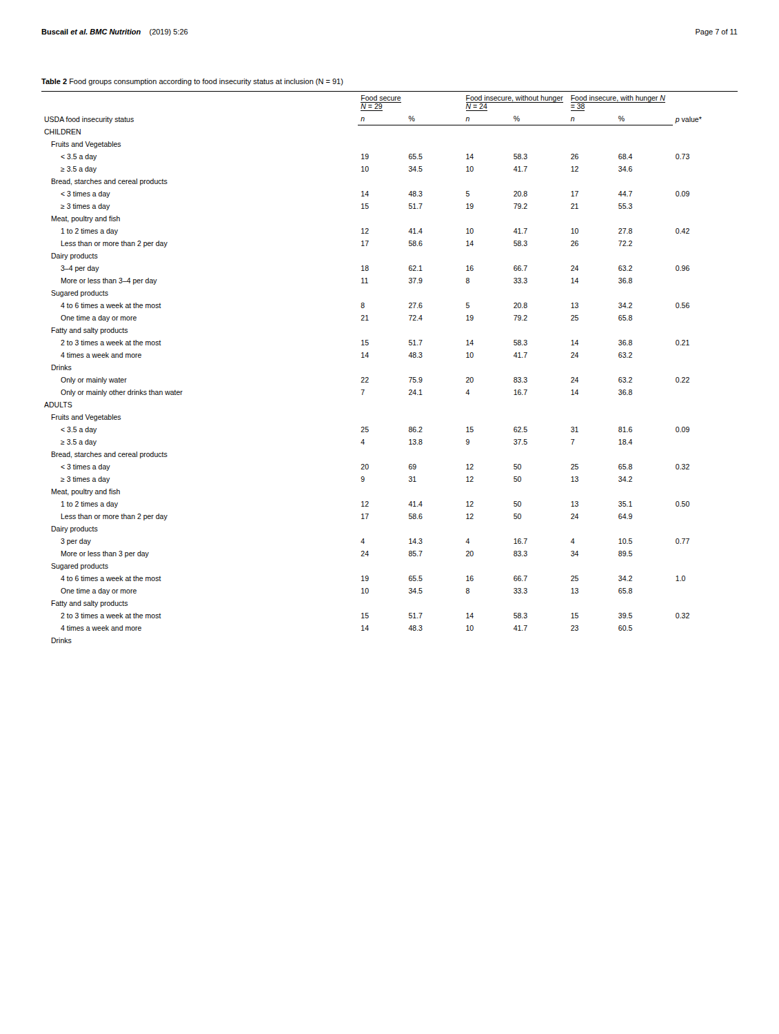Buscail et al. BMC Nutrition (2019) 5:26
Page 7 of 11
Table 2 Food groups consumption according to food insecurity status at inclusion (N = 91)
| USDA food insecurity status | Food secure N = 29 | Food insecure, without hunger N = 24 | Food insecure, with hunger N = 38 | p value* |
| --- | --- | --- | --- | --- |
| n | % | n | % | n | % |
| CHILDREN | | | | | | | |
| Fruits and Vegetables | | | | | | | |
| < 3.5 a day | 19 | 65.5 | 14 | 58.3 | 26 | 68.4 | 0.73 |
| ≥ 3.5 a day | 10 | 34.5 | 10 | 41.7 | 12 | 34.6 | |
| Bread, starches and cereal products | | | | | | | |
| < 3 times a day | 14 | 48.3 | 5 | 20.8 | 17 | 44.7 | 0.09 |
| ≥ 3 times a day | 15 | 51.7 | 19 | 79.2 | 21 | 55.3 | |
| Meat, poultry and fish | | | | | | | |
| 1 to 2 times a day | 12 | 41.4 | 10 | 41.7 | 10 | 27.8 | 0.42 |
| Less than or more than 2 per day | 17 | 58.6 | 14 | 58.3 | 26 | 72.2 | |
| Dairy products | | | | | | | |
| 3–4 per day | 18 | 62.1 | 16 | 66.7 | 24 | 63.2 | 0.96 |
| More or less than 3–4 per day | 11 | 37.9 | 8 | 33.3 | 14 | 36.8 | |
| Sugared products | | | | | | | |
| 4 to 6 times a week at the most | 8 | 27.6 | 5 | 20.8 | 13 | 34.2 | 0.56 |
| One time a day or more | 21 | 72.4 | 19 | 79.2 | 25 | 65.8 | |
| Fatty and salty products | | | | | | | |
| 2 to 3 times a week at the most | 15 | 51.7 | 14 | 58.3 | 14 | 36.8 | 0.21 |
| 4 times a week and more | 14 | 48.3 | 10 | 41.7 | 24 | 63.2 | |
| Drinks | | | | | | | |
| Only or mainly water | 22 | 75.9 | 20 | 83.3 | 24 | 63.2 | 0.22 |
| Only or mainly other drinks than water | 7 | 24.1 | 4 | 16.7 | 14 | 36.8 | |
| ADULTS | | | | | | | |
| Fruits and Vegetables | | | | | | | |
| < 3.5 a day | 25 | 86.2 | 15 | 62.5 | 31 | 81.6 | 0.09 |
| ≥ 3.5 a day | 4 | 13.8 | 9 | 37.5 | 7 | 18.4 | |
| Bread, starches and cereal products | | | | | | | |
| < 3 times a day | 20 | 69 | 12 | 50 | 25 | 65.8 | 0.32 |
| ≥ 3 times a day | 9 | 31 | 12 | 50 | 13 | 34.2 | |
| Meat, poultry and fish | | | | | | | |
| 1 to 2 times a day | 12 | 41.4 | 12 | 50 | 13 | 35.1 | 0.50 |
| Less than or more than 2 per day | 17 | 58.6 | 12 | 50 | 24 | 64.9 | |
| Dairy products | | | | | | | |
| 3 per day | 4 | 14.3 | 4 | 16.7 | 4 | 10.5 | 0.77 |
| More or less than 3 per day | 24 | 85.7 | 20 | 83.3 | 34 | 89.5 | |
| Sugared products | | | | | | | |
| 4 to 6 times a week at the most | 19 | 65.5 | 16 | 66.7 | 25 | 34.2 | 1.0 |
| One time a day or more | 10 | 34.5 | 8 | 33.3 | 13 | 65.8 | |
| Fatty and salty products | | | | | | | |
| 2 to 3 times a week at the most | 15 | 51.7 | 14 | 58.3 | 15 | 39.5 | 0.32 |
| 4 times a week and more | 14 | 48.3 | 10 | 41.7 | 23 | 60.5 | |
| Drinks | | | | | | | |